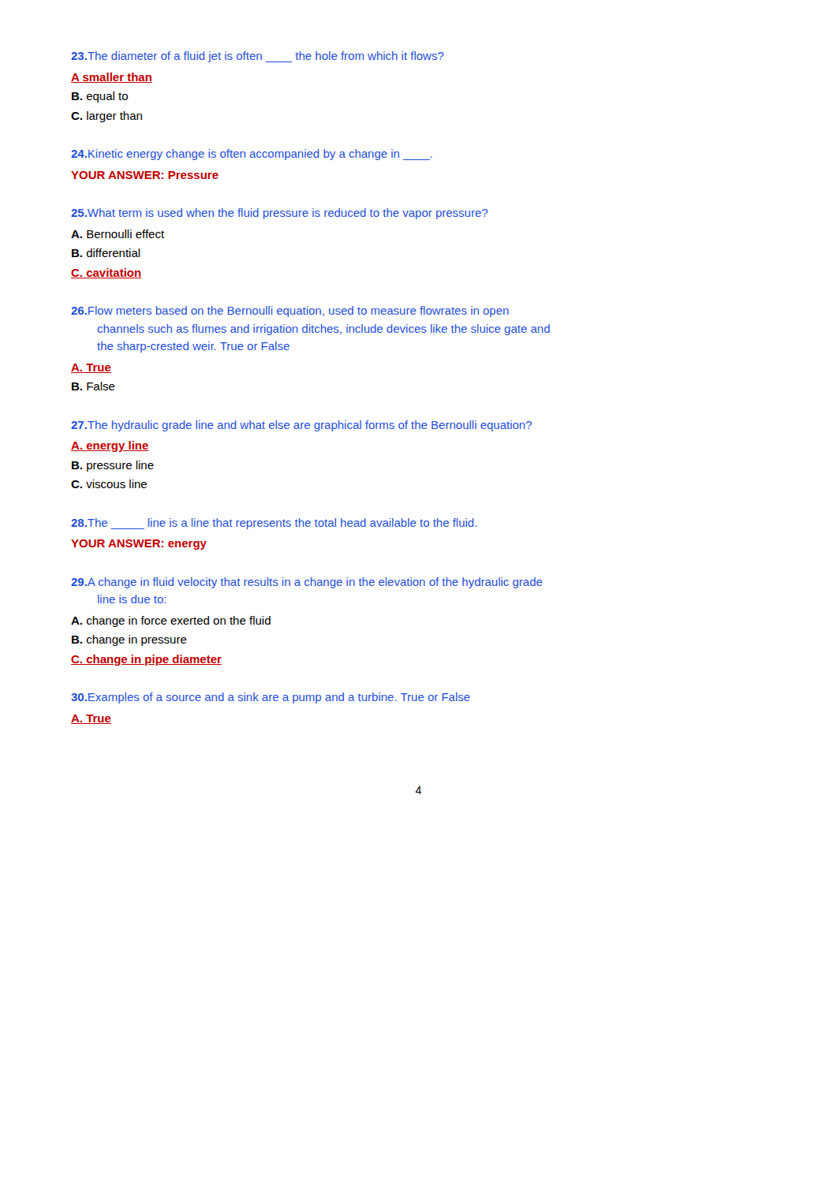23. The diameter of a fluid jet is often ____ the hole from which it flows?
A smaller than
B. equal to
C. larger than
24. Kinetic energy change is often accompanied by a change in ____.
YOUR ANSWER: Pressure
25. What term is used when the fluid pressure is reduced to the vapor pressure?
A. Bernoulli effect
B. differential
C. cavitation
26. Flow meters based on the Bernoulli equation, used to measure flowrates in open channels such as flumes and irrigation ditches, include devices like the sluice gate and the sharp-crested weir. True or False
A. True
B. False
27. The hydraulic grade line and what else are graphical forms of the Bernoulli equation?
A. energy line
B. pressure line
C. viscous line
28. The _____ line is a line that represents the total head available to the fluid.
YOUR ANSWER: energy
29. A change in fluid velocity that results in a change in the elevation of the hydraulic grade line is due to:
A. change in force exerted on the fluid
B. change in pressure
C. change in pipe diameter
30. Examples of a source and a sink are a pump and a turbine. True or False
A. True
4